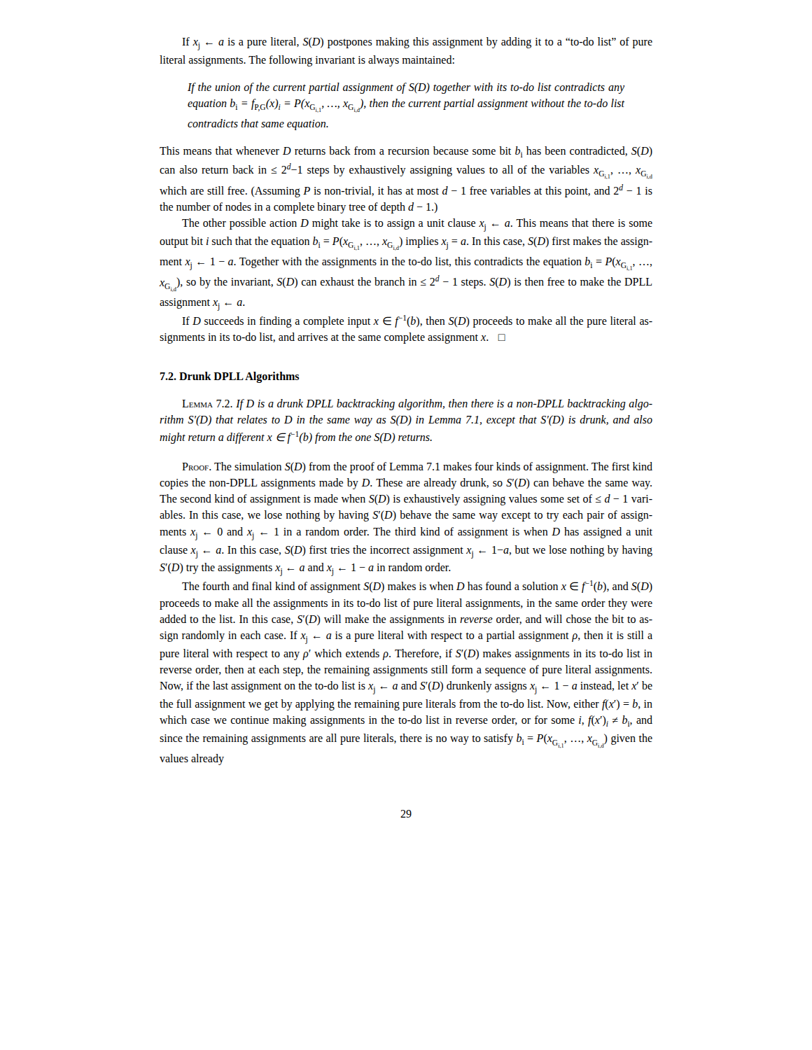If xj ← a is a pure literal, S(D) postpones making this assignment by adding it to a “to-do list” of pure literal assignments. The following invariant is always maintained:
If the union of the current partial assignment of S(D) together with its to-do list contradicts any equation bi = fP,G(x)i = P(xGi,1, …, xGi,d), then the current partial assignment without the to-do list contradicts that same equation.
This means that whenever D returns back from a recursion because some bit bi has been contradicted, S(D) can also return back in ≤ 2d−1 steps by exhaustively assigning values to all of the variables xGi,1, …, xGi,d which are still free. (Assuming P is non-trivial, it has at most d − 1 free variables at this point, and 2d − 1 is the number of nodes in a complete binary tree of depth d − 1.)
The other possible action D might take is to assign a unit clause xj ← a. This means that there is some output bit i such that the equation bi = P(xGi,1, …, xGi,d) implies xj = a. In this case, S(D) first makes the assignment xj ← 1 − a. Together with the assignments in the to-do list, this contradicts the equation bi = P(xGi,1, …, xGi,d), so by the invariant, S(D) can exhaust the branch in ≤ 2d − 1 steps. S(D) is then free to make the DPLL assignment xj ← a.
If D succeeds in finding a complete input x ∈ f−1(b), then S(D) proceeds to make all the pure literal assignments in its to-do list, and arrives at the same complete assignment x. □
7.2. Drunk DPLL Algorithms
Lemma 7.2. If D is a drunk DPLL backtracking algorithm, then there is a non-DPLL backtracking algorithm S′(D) that relates to D in the same way as S(D) in Lemma 7.1, except that S′(D) is drunk, and also might return a different x ∈ f−1(b) from the one S(D) returns.
Proof. The simulation S(D) from the proof of Lemma 7.1 makes four kinds of assignment. The first kind copies the non-DPLL assignments made by D. These are already drunk, so S′(D) can behave the same way. The second kind of assignment is made when S(D) is exhaustively assigning values some set of ≤ d − 1 variables. In this case, we lose nothing by having S′(D) behave the same way except to try each pair of assignments xj ← 0 and xj ← 1 in a random order. The third kind of assignment is when D has assigned a unit clause xj ← a. In this case, S(D) first tries the incorrect assignment xj ← 1−a, but we lose nothing by having S′(D) try the assignments xj ← a and xj ← 1 − a in random order.
The fourth and final kind of assignment S(D) makes is when D has found a solution x ∈ f−1(b), and S(D) proceeds to make all the assignments in its to-do list of pure literal assignments, in the same order they were added to the list. In this case, S′(D) will make the assignments in reverse order, and will chose the bit to assign randomly in each case. If xj ← a is a pure literal with respect to a partial assignment ρ, then it is still a pure literal with respect to any ρ′ which extends ρ. Therefore, if S′(D) makes assignments in its to-do list in reverse order, then at each step, the remaining assignments still form a sequence of pure literal assignments. Now, if the last assignment on the to-do list is xj ← a and S′(D) drunkenly assigns xj ← 1 − a instead, let x′ be the full assignment we get by applying the remaining pure literals from the to-do list. Now, either f(x′) = b, in which case we continue making assignments in the to-do list in reverse order, or for some i, f(x′)i ≠ bi, and since the remaining assignments are all pure literals, there is no way to satisfy bi = P(xGi,1, …, xGi,d) given the values already
29